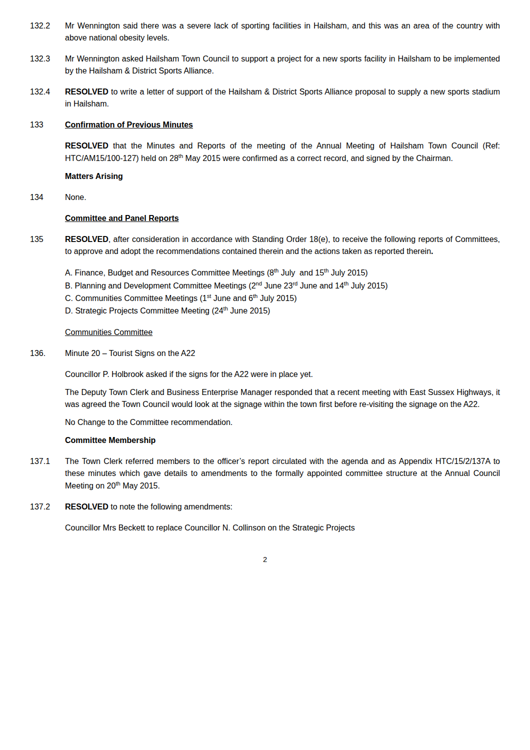132.2
Mr Wennington said there was a severe lack of sporting facilities in Hailsham, and this was an area of the country with above national obesity levels.
132.3
Mr Wennington asked Hailsham Town Council to support a project for a new sports facility in Hailsham to be implemented by the Hailsham & District Sports Alliance.
132.4
RESOLVED to write a letter of support of the Hailsham & District Sports Alliance proposal to supply a new sports stadium in Hailsham.
133
Confirmation of Previous Minutes
RESOLVED that the Minutes and Reports of the meeting of the Annual Meeting of Hailsham Town Council (Ref: HTC/AM15/100-127) held on 28th May 2015 were confirmed as a correct record, and signed by the Chairman.
Matters Arising
134
None.
Committee and Panel Reports
135
RESOLVED, after consideration in accordance with Standing Order 18(e), to receive the following reports of Committees, to approve and adopt the recommendations contained therein and the actions taken as reported therein.
A. Finance, Budget and Resources Committee Meetings (8th July and 15th July 2015)
B. Planning and Development Committee Meetings (2nd June 23rd June and 14th July 2015)
C. Communities Committee Meetings (1st June and 6th July 2015)
D. Strategic Projects Committee Meeting (24th June 2015)
Communities Committee
136.
Minute 20 – Tourist Signs on the A22
Councillor P. Holbrook asked if the signs for the A22 were in place yet.
The Deputy Town Clerk and Business Enterprise Manager responded that a recent meeting with East Sussex Highways, it was agreed the Town Council would look at the signage within the town first before re-visiting the signage on the A22.
No Change to the Committee recommendation.
Committee Membership
137.1
The Town Clerk referred members to the officer’s report circulated with the agenda and as Appendix HTC/15/2/137A to these minutes which gave details to amendments to the formally appointed committee structure at the Annual Council Meeting on 20th May 2015.
137.2
RESOLVED to note the following amendments:
Councillor Mrs Beckett to replace Councillor N. Collinson on the Strategic Projects
2